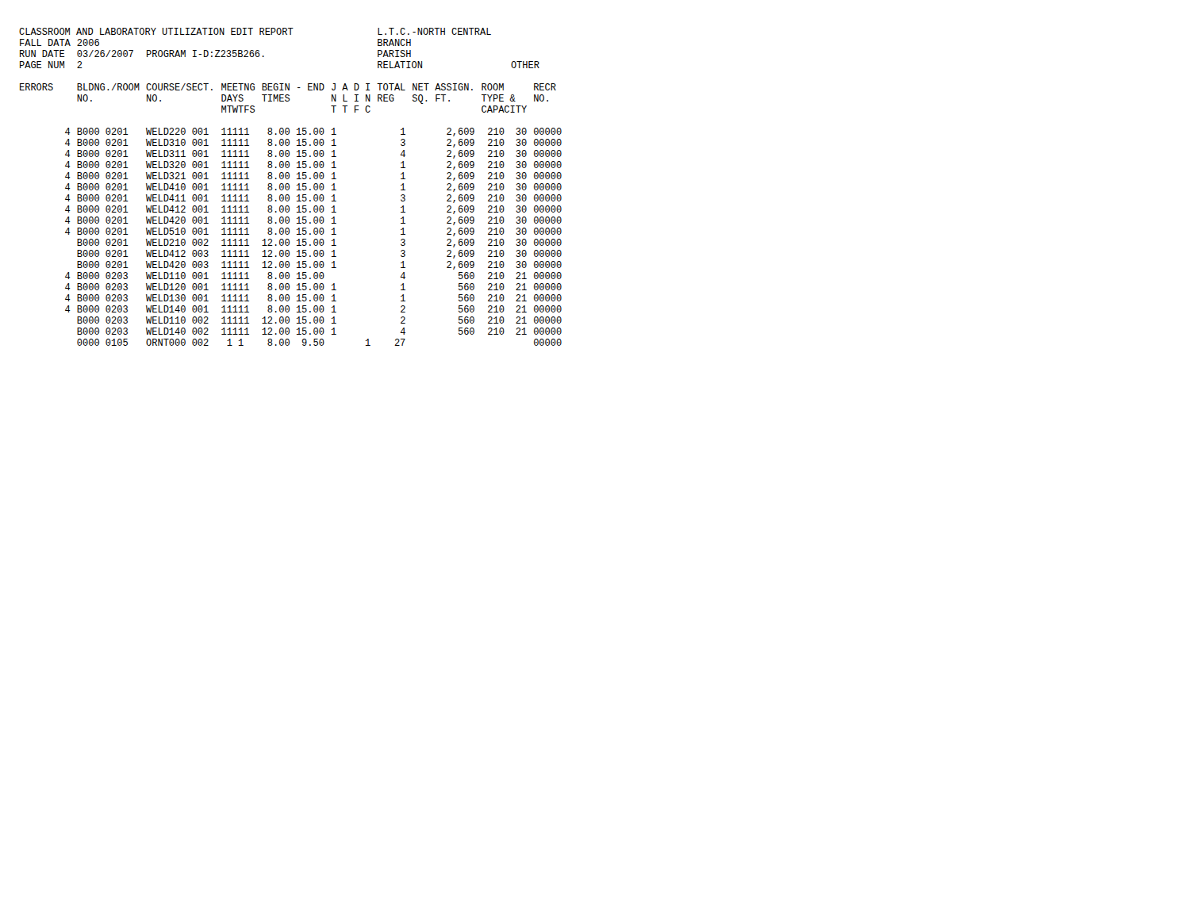| CLASSROOM AND LABORATORY UTILIZATION EDIT REPORT | L.T.C.-NORTH CENTRAL |
| FALL DATA | 2006 | BRANCH |
| RUN DATE | 03/26/2007 | PROGRAM I-D:Z235B266. | PARISH |
| PAGE NUM | 2 | | RELATION | OTHER |
| ERRORS | BLDNG./ROOM | COURSE/SECT. | MEETNG | BEGIN - END | J A D I | TOTAL | NET ASSIGN. | ROOM | RECR |
| | NO. | NO. | DAYS | TIMES | N L I N | REG | SQ. FT. | TYPE & | NO. |
| | | | MTWTFS | | T T F C | | | CAPACITY | |
| 4 | B000 0201 | WELD220 001 | 11111 | 8.00 15.00 | 1 | 1 | 2,609 | 210 | 30 | 00000 |
| 4 | B000 0201 | WELD310 001 | 11111 | 8.00 15.00 | 1 | 3 | 2,609 | 210 | 30 | 00000 |
| 4 | B000 0201 | WELD311 001 | 11111 | 8.00 15.00 | 1 | 4 | 2,609 | 210 | 30 | 00000 |
| 4 | B000 0201 | WELD320 001 | 11111 | 8.00 15.00 | 1 | 1 | 2,609 | 210 | 30 | 00000 |
| 4 | B000 0201 | WELD321 001 | 11111 | 8.00 15.00 | 1 | 1 | 2,609 | 210 | 30 | 00000 |
| 4 | B000 0201 | WELD410 001 | 11111 | 8.00 15.00 | 1 | 1 | 2,609 | 210 | 30 | 00000 |
| 4 | B000 0201 | WELD411 001 | 11111 | 8.00 15.00 | 1 | 3 | 2,609 | 210 | 30 | 00000 |
| 4 | B000 0201 | WELD412 001 | 11111 | 8.00 15.00 | 1 | 1 | 2,609 | 210 | 30 | 00000 |
| 4 | B000 0201 | WELD420 001 | 11111 | 8.00 15.00 | 1 | 1 | 2,609 | 210 | 30 | 00000 |
| 4 | B000 0201 | WELD510 001 | 11111 | 8.00 15.00 | 1 | 1 | 2,609 | 210 | 30 | 00000 |
| | B000 0201 | WELD210 002 | 11111 | 12.00 15.00 | 1 | 3 | 2,609 | 210 | 30 | 00000 |
| | B000 0201 | WELD412 003 | 11111 | 12.00 15.00 | 1 | 3 | 2,609 | 210 | 30 | 00000 |
| | B000 0201 | WELD420 003 | 11111 | 12.00 15.00 | 1 | 1 | 2,609 | 210 | 30 | 00000 |
| 4 | B000 0203 | WELD110 001 | 11111 | 8.00 15.00 | | 4 | 560 | 210 | 21 | 00000 |
| 4 | B000 0203 | WELD120 001 | 11111 | 8.00 15.00 | 1 | 1 | 560 | 210 | 21 | 00000 |
| 4 | B000 0203 | WELD130 001 | 11111 | 8.00 15.00 | 1 | 1 | 560 | 210 | 21 | 00000 |
| 4 | B000 0203 | WELD140 001 | 11111 | 8.00 15.00 | 1 | 2 | 560 | 210 | 21 | 00000 |
| | B000 0203 | WELD110 002 | 11111 | 12.00 15.00 | 1 | 2 | 560 | 210 | 21 | 00000 |
| | B000 0203 | WELD140 002 | 11111 | 12.00 15.00 | 1 | 4 | 560 | 210 | 21 | 00000 |
| | 0000 0105 | ORNT000 002 | 1 1 | 8.00 9.50 | 1 | 27 | | | | 00000 |